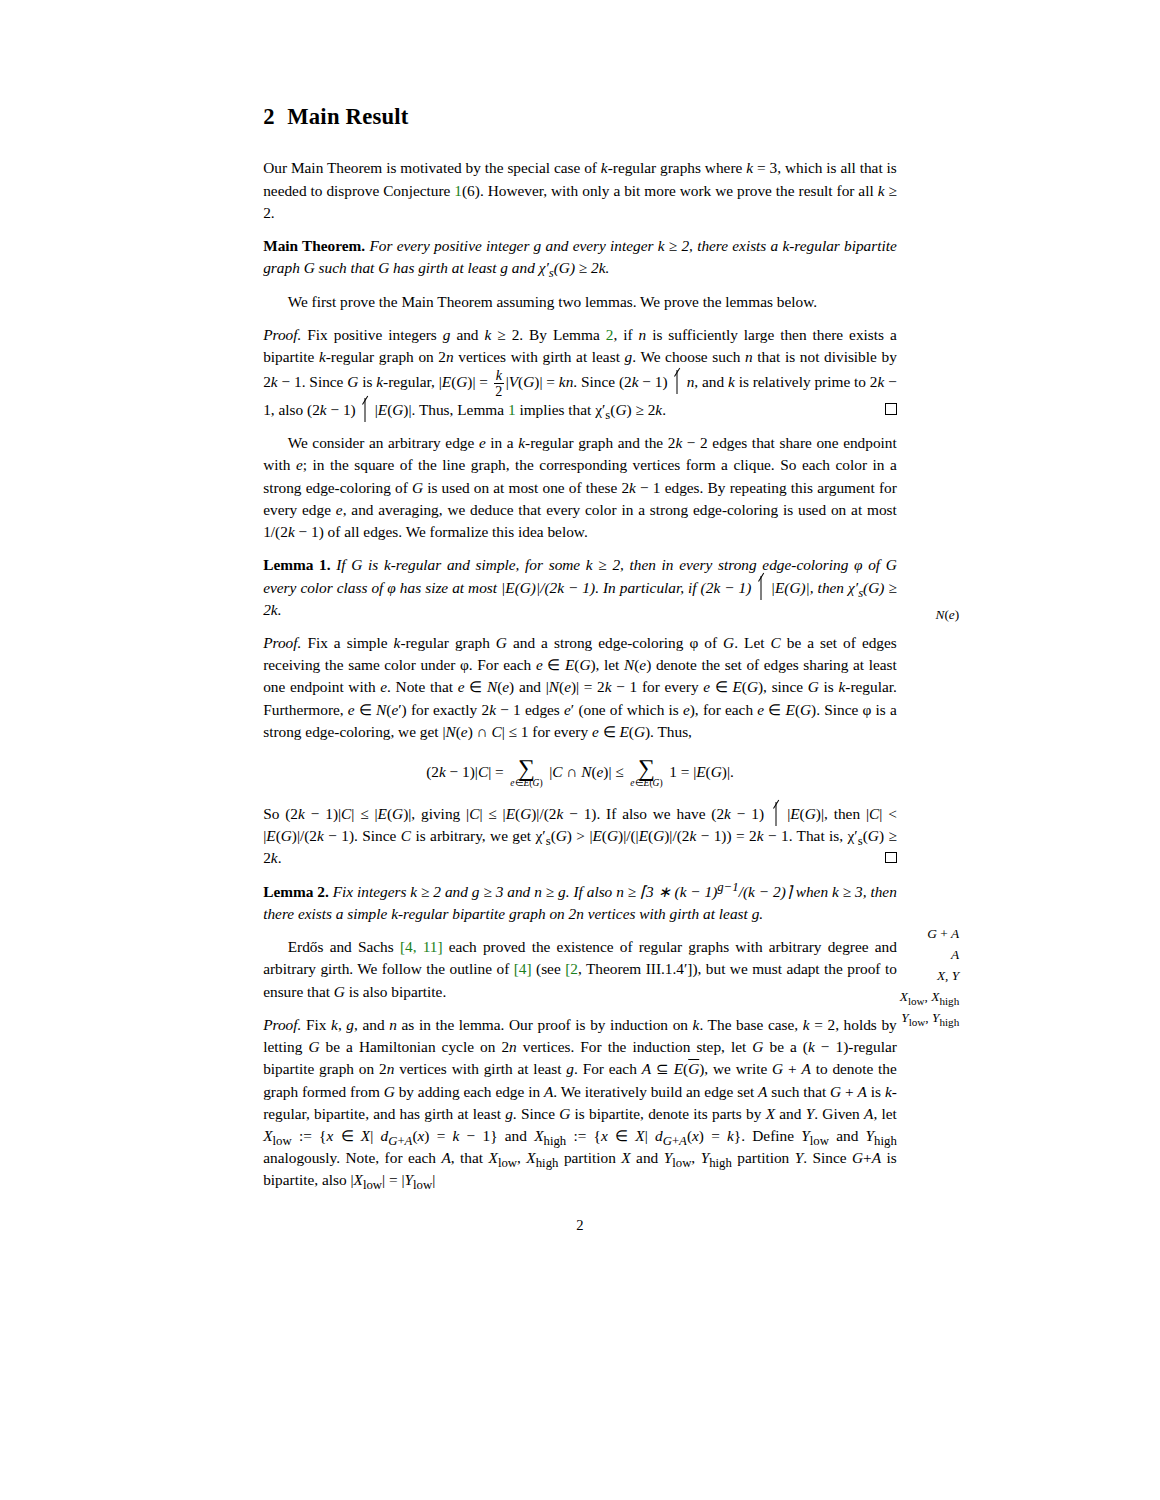2 Main Result
Our Main Theorem is motivated by the special case of k-regular graphs where k = 3, which is all that is needed to disprove Conjecture 1(6). However, with only a bit more work we prove the result for all k ≥ 2.
Main Theorem. For every positive integer g and every integer k ≥ 2, there exists a k-regular bipartite graph G such that G has girth at least g and χ′s(G) ≥ 2k.
We first prove the Main Theorem assuming two lemmas. We prove the lemmas below.
Proof. Fix positive integers g and k ≥ 2. By Lemma 2, if n is sufficiently large then there exists a bipartite k-regular graph on 2n vertices with girth at least g. We choose such n that is not divisible by 2k − 1. Since G is k-regular, |E(G)| = k 2|V(G)| = kn. Since (2k − 1) n, and k is relatively prime to 2k − 1, also (2k − 1) |E(G)|. Thus, Lemma 1 implies that χ′s(G) ≥ 2k.
We consider an arbitrary edge e in a k-regular graph and the 2k − 2 edges that share one endpoint with e; in the square of the line graph, the corresponding vertices form a clique. So each color in a strong edge-coloring of G is used on at most one of these 2k − 1 edges. By repeating this argument for every edge e, and averaging, we deduce that every color in a strong edge-coloring is used on at most 1/(2k − 1) of all edges. We formalize this idea below.
Lemma 1. If G is k-regular and simple, for some k ≥ 2, then in every strong edge-coloring φ of G every color class of φ has size at most |E(G)|/(2k − 1). In particular, if (2k − 1) |E(G)|, then χ′s(G) ≥ 2k.
Proof. Fix a simple k-regular graph G and a strong edge-coloring φ of G. Let C be a set of edges receiving the same color under φ. For each e ∈ E(G), let N(e) denote the set of edges sharing at least one endpoint with e. Note that e ∈ N(e) and |N(e)| = 2k − 1 for every e ∈ E(G), since G is k-regular. Furthermore, e ∈ N(e′) for exactly 2k − 1 edges e′ (one of which is e), for each e ∈ E(G). Since φ is a strong edge-coloring, we get |N(e) ∩ C| ≤ 1 for every e ∈ E(G). Thus,
(2k − 1)|C| = ∑e∈E(G) |C ∩ N(e)| ≤ ∑e∈E(G) 1 = |E(G)|.
So (2k − 1)|C| ≤ |E(G)|, giving |C| ≤ |E(G)|/(2k − 1). If also we have (2k − 1) |E(G)|, then |C| < |E(G)|/(2k − 1). Since C is arbitrary, we get χ′s(G) > |E(G)|/(|E(G)|/(2k − 1)) = 2k − 1. That is, χ′s(G) ≥ 2k.
Lemma 2. Fix integers k ≥ 2 and g ≥ 3 and n ≥ g. If also n ≥ ⌈3 ∗ (k − 1)g−1/(k − 2)⌉ when k ≥ 3, then there exists a simple k-regular bipartite graph on 2n vertices with girth at least g.
Erdős and Sachs [4, 11] each proved the existence of regular graphs with arbitrary degree and arbitrary girth. We follow the outline of [4] (see [2, Theorem III.1.4′]), but we must adapt the proof to ensure that G is also bipartite.
Proof. Fix k, g, and n as in the lemma. Our proof is by induction on k. The base case, k = 2, holds by letting G be a Hamiltonian cycle on 2n vertices. For the induction step, let G be a (k − 1)-regular bipartite graph on 2n vertices with girth at least g. For each A ⊆ E(G), we write G + A to denote the graph formed from G by adding each edge in A. We iteratively build an edge set A such that G + A is k-regular, bipartite, and has girth at least g. Since G is bipartite, denote its parts by X and Y. Given A, let Xlow := {x ∈ X| dG+A(x) = k − 1} and Xhigh := {x ∈ X| dG+A(x) = k}. Define Ylow and Yhigh analogously. Note, for each A, that Xlow, Xhigh partition X and Ylow, Yhigh partition Y. Since G+A is bipartite, also |Xlow| = |Ylow|
N(e)
G + A
A
X, Y
Xlow, Xhigh
Ylow, Yhigh
2